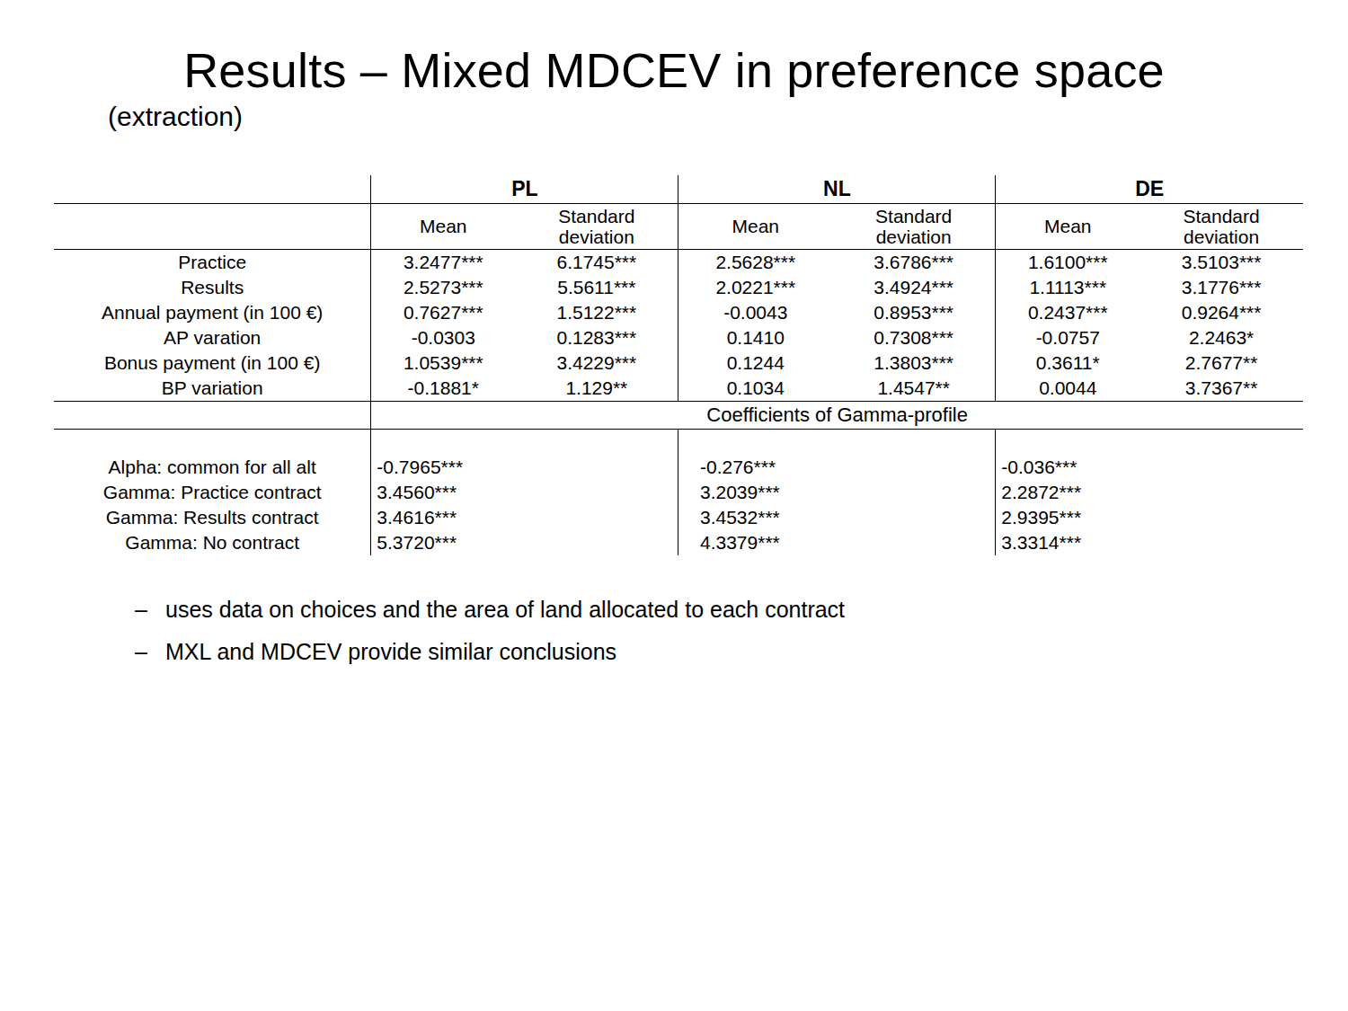Results – Mixed MDCEV in preference space
(extraction)
| | PL | NL | DE |
| | Mean | Standard deviation | Mean | Standard deviation | Mean | Standard deviation |
| Practice | 3.2477*** | 6.1745*** | 2.5628*** | 3.6786*** | 1.6100*** | 3.5103*** |
| Results | 2.5273*** | 5.5611*** | 2.0221*** | 3.4924*** | 1.1113*** | 3.1776*** |
| Annual payment (in 100 €) | 0.7627*** | 1.5122*** | -0.0043 | 0.8953*** | 0.2437*** | 0.9264*** |
| AP varation | -0.0303 | 0.1283*** | 0.1410 | 0.7308*** | -0.0757 | 2.2463* |
| Bonus payment (in 100 €) | 1.0539*** | 3.4229*** | 0.1244 | 1.3803*** | 0.3611* | 2.7677** |
| BP variation | -0.1881* | 1.129** | 0.1034 | 1.4547** | 0.0044 | 3.7367** |
| | Coefficients of Gamma-profile |
| Alpha: common for all alt | -0.7965*** | -0.276*** | -0.036*** |
| Gamma: Practice contract | 3.4560*** | 3.2039*** | 2.2872*** |
| Gamma: Results contract | 3.4616*** | 3.4532*** | 2.9395*** |
| Gamma: No contract | 5.3720*** | 4.3379*** | 3.3314*** |
uses data on choices and the area of land allocated to each contract
MXL and MDCEV provide similar conclusions